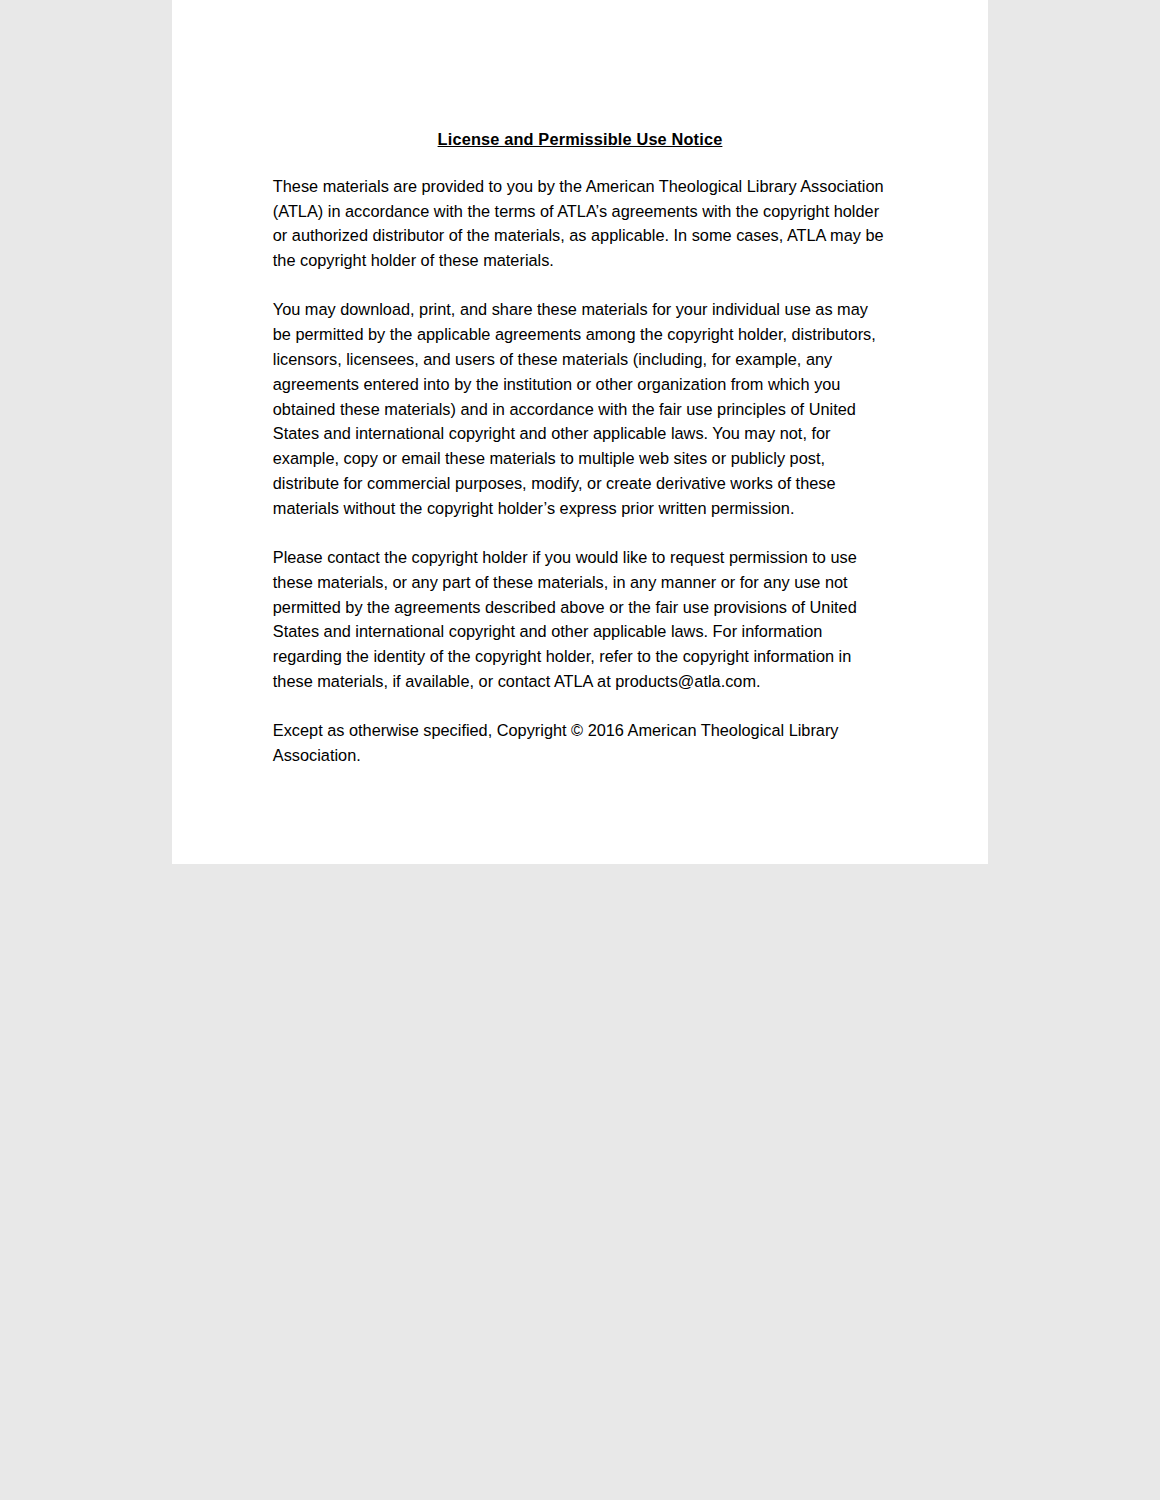License and Permissible Use Notice
These materials are provided to you by the American Theological Library Association (ATLA) in accordance with the terms of ATLA’s agreements with the copyright holder or authorized distributor of the materials, as applicable. In some cases, ATLA may be the copyright holder of these materials.
You may download, print, and share these materials for your individual use as may be permitted by the applicable agreements among the copyright holder, distributors, licensors, licensees, and users of these materials (including, for example, any agreements entered into by the institution or other organization from which you obtained these materials) and in accordance with the fair use principles of United States and international copyright and other applicable laws. You may not, for example, copy or email these materials to multiple web sites or publicly post, distribute for commercial purposes, modify, or create derivative works of these materials without the copyright holder’s express prior written permission.
Please contact the copyright holder if you would like to request permission to use these materials, or any part of these materials, in any manner or for any use not permitted by the agreements described above or the fair use provisions of United States and international copyright and other applicable laws. For information regarding the identity of the copyright holder, refer to the copyright information in these materials, if available, or contact ATLA at products@atla.com.
Except as otherwise specified, Copyright © 2016 American Theological Library Association.